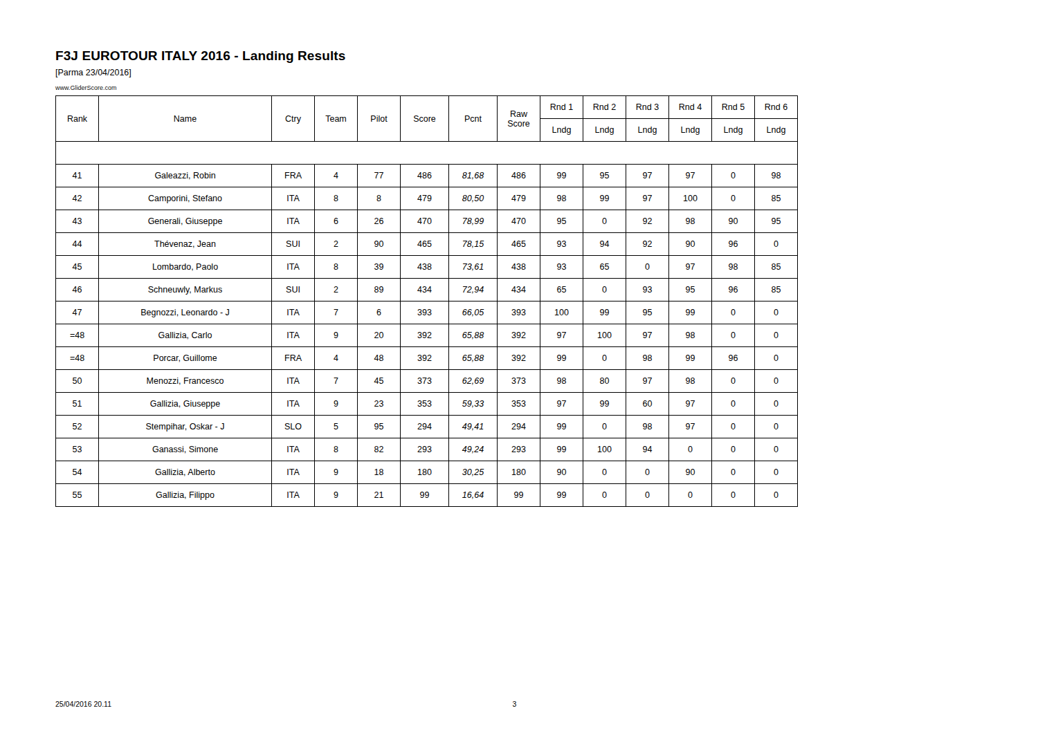F3J EUROTOUR ITALY 2016 - Landing Results
[Parma 23/04/2016]
www.GliderScore.com
| Rank | Name | Ctry | Team | Pilot | Score | Pcnt | Raw Score | Rnd 1 | Rnd 2 | Rnd 3 | Rnd 4 | Rnd 5 | Rnd 6 |
| --- | --- | --- | --- | --- | --- | --- | --- | --- | --- | --- | --- | --- | --- |
| Lndg | Lndg | Lndg | Lndg | Lndg | Lndg |
| 41 | Galeazzi, Robin | FRA | 4 | 77 | 486 | 81,68 | 486 | 99 | 95 | 97 | 97 | 0 | 98 |
| 42 | Camporini, Stefano | ITA | 8 | 8 | 479 | 80,50 | 479 | 98 | 99 | 97 | 100 | 0 | 85 |
| 43 | Generali, Giuseppe | ITA | 6 | 26 | 470 | 78,99 | 470 | 95 | 0 | 92 | 98 | 90 | 95 |
| 44 | Thévenaz, Jean | SUI | 2 | 90 | 465 | 78,15 | 465 | 93 | 94 | 92 | 90 | 96 | 0 |
| 45 | Lombardo, Paolo | ITA | 8 | 39 | 438 | 73,61 | 438 | 93 | 65 | 0 | 97 | 98 | 85 |
| 46 | Schneuwly, Markus | SUI | 2 | 89 | 434 | 72,94 | 434 | 65 | 0 | 93 | 95 | 96 | 85 |
| 47 | Begnozzi, Leonardo - J | ITA | 7 | 6 | 393 | 66,05 | 393 | 100 | 99 | 95 | 99 | 0 | 0 |
| =48 | Gallizia, Carlo | ITA | 9 | 20 | 392 | 65,88 | 392 | 97 | 100 | 97 | 98 | 0 | 0 |
| =48 | Porcar, Guillome | FRA | 4 | 48 | 392 | 65,88 | 392 | 99 | 0 | 98 | 99 | 96 | 0 |
| 50 | Menozzi, Francesco | ITA | 7 | 45 | 373 | 62,69 | 373 | 98 | 80 | 97 | 98 | 0 | 0 |
| 51 | Gallizia, Giuseppe | ITA | 9 | 23 | 353 | 59,33 | 353 | 97 | 99 | 60 | 97 | 0 | 0 |
| 52 | Stempihar, Oskar - J | SLO | 5 | 95 | 294 | 49,41 | 294 | 99 | 0 | 98 | 97 | 0 | 0 |
| 53 | Ganassi, Simone | ITA | 8 | 82 | 293 | 49,24 | 293 | 99 | 100 | 94 | 0 | 0 | 0 |
| 54 | Gallizia, Alberto | ITA | 9 | 18 | 180 | 30,25 | 180 | 90 | 0 | 0 | 90 | 0 | 0 |
| 55 | Gallizia, Filippo | ITA | 9 | 21 | 99 | 16,64 | 99 | 99 | 0 | 0 | 0 | 0 | 0 |
25/04/2016 20.11 3